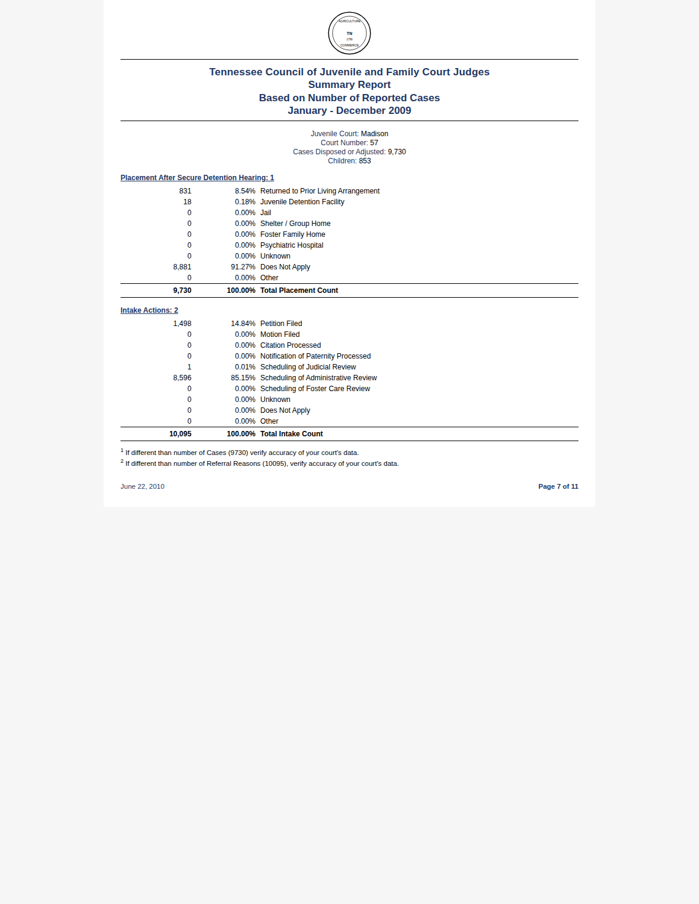AGRICULTURE COMMERCE TN 1796
Tennessee Council of Juvenile and Family Court Judges
Summary Report
Based on Number of Reported Cases
January - December 2009
Juvenile Court: Madison
Court Number: 57
Cases Disposed or Adjusted: 9,730
Children: 853
Placement After Secure Detention Hearing: 1
| 831 | 8.54% | Returned to Prior Living Arrangement |
| 18 | 0.18% | Juvenile Detention Facility |
| 0 | 0.00% | Jail |
| 0 | 0.00% | Shelter / Group Home |
| 0 | 0.00% | Foster Family Home |
| 0 | 0.00% | Psychiatric Hospital |
| 0 | 0.00% | Unknown |
| 8,881 | 91.27% | Does Not Apply |
| 0 | 0.00% | Other |
| 9,730 | 100.00% | Total Placement Count |
Intake Actions: 2
| 1,498 | 14.84% | Petition Filed |
| 0 | 0.00% | Motion Filed |
| 0 | 0.00% | Citation Processed |
| 0 | 0.00% | Notification of Paternity Processed |
| 1 | 0.01% | Scheduling of Judicial Review |
| 8,596 | 85.15% | Scheduling of Administrative Review |
| 0 | 0.00% | Scheduling of Foster Care Review |
| 0 | 0.00% | Unknown |
| 0 | 0.00% | Does Not Apply |
| 0 | 0.00% | Other |
| 10,095 | 100.00% | Total Intake Count |
1 If different than number of Cases (9730) verify accuracy of your court's data.
2 If different than number of Referral Reasons (10095), verify accuracy of your court's data.
June 22, 2010
Page 7 of 11